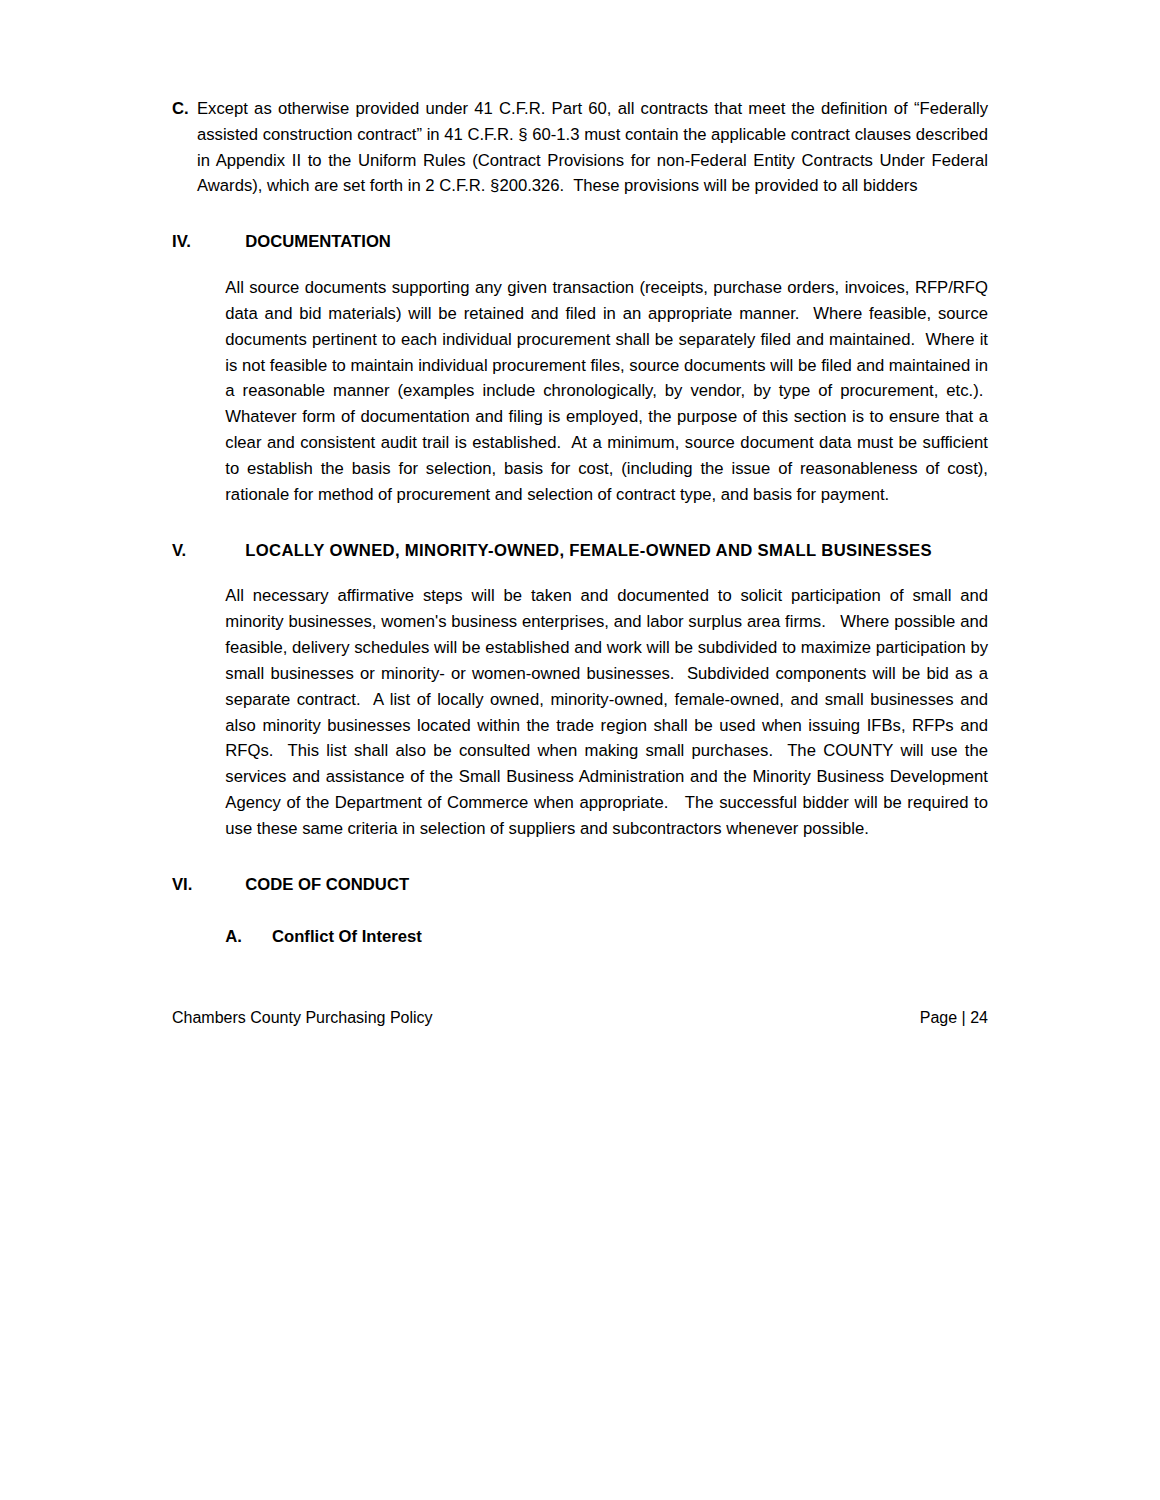C. Except as otherwise provided under 41 C.F.R. Part 60, all contracts that meet the definition of “Federally assisted construction contract” in 41 C.F.R. § 60-1.3 must contain the applicable contract clauses described in Appendix II to the Uniform Rules (Contract Provisions for non-Federal Entity Contracts Under Federal Awards), which are set forth in 2 C.F.R. §200.326. These provisions will be provided to all bidders
IV. DOCUMENTATION
All source documents supporting any given transaction (receipts, purchase orders, invoices, RFP/RFQ data and bid materials) will be retained and filed in an appropriate manner. Where feasible, source documents pertinent to each individual procurement shall be separately filed and maintained. Where it is not feasible to maintain individual procurement files, source documents will be filed and maintained in a reasonable manner (examples include chronologically, by vendor, by type of procurement, etc.). Whatever form of documentation and filing is employed, the purpose of this section is to ensure that a clear and consistent audit trail is established. At a minimum, source document data must be sufficient to establish the basis for selection, basis for cost, (including the issue of reasonableness of cost), rationale for method of procurement and selection of contract type, and basis for payment.
V. LOCALLY OWNED, MINORITY-OWNED, FEMALE-OWNED AND SMALL BUSINESSES
All necessary affirmative steps will be taken and documented to solicit participation of small and minority businesses, women's business enterprises, and labor surplus area firms. Where possible and feasible, delivery schedules will be established and work will be subdivided to maximize participation by small businesses or minority- or women-owned businesses. Subdivided components will be bid as a separate contract. A list of locally owned, minority-owned, female-owned, and small businesses and also minority businesses located within the trade region shall be used when issuing IFBs, RFPs and RFQs. This list shall also be consulted when making small purchases. The COUNTY will use the services and assistance of the Small Business Administration and the Minority Business Development Agency of the Department of Commerce when appropriate. The successful bidder will be required to use these same criteria in selection of suppliers and subcontractors whenever possible.
VI. CODE OF CONDUCT
A. Conflict Of Interest
Chambers County Purchasing Policy Page | 24